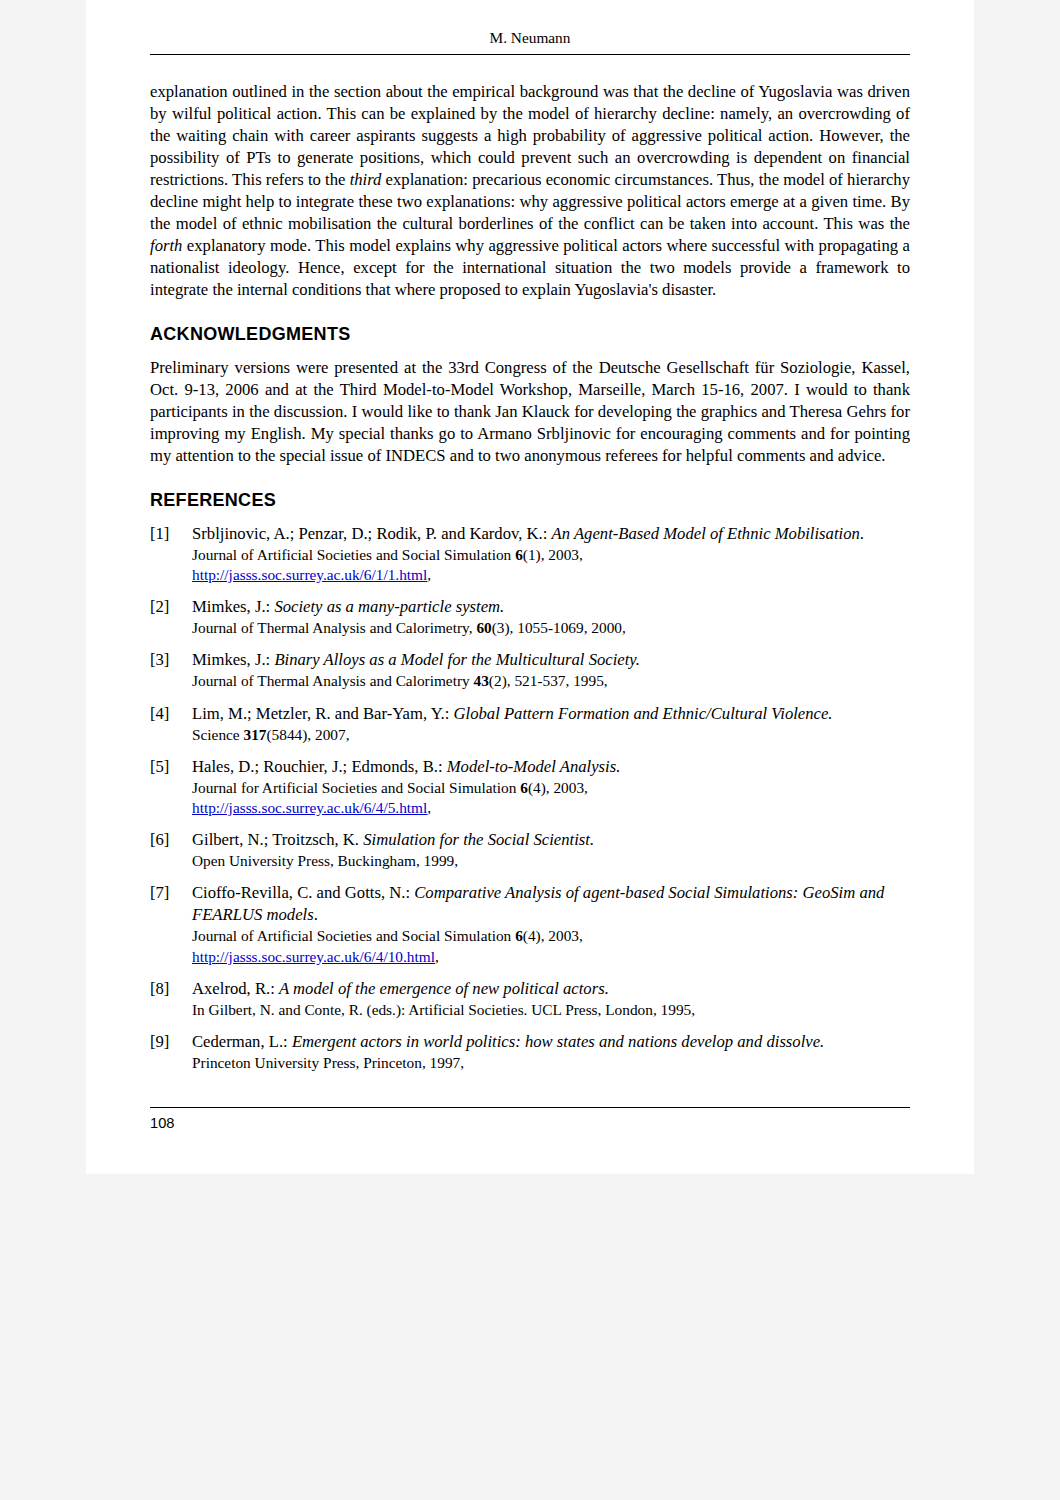M. Neumann
explanation outlined in the section about the empirical background was that the decline of Yugoslavia was driven by wilful political action. This can be explained by the model of hierarchy decline: namely, an overcrowding of the waiting chain with career aspirants suggests a high probability of aggressive political action. However, the possibility of PTs to generate positions, which could prevent such an overcrowding is dependent on financial restrictions. This refers to the third explanation: precarious economic circumstances. Thus, the model of hierarchy decline might help to integrate these two explanations: why aggressive political actors emerge at a given time. By the model of ethnic mobilisation the cultural borderlines of the conflict can be taken into account. This was the forth explanatory mode. This model explains why aggressive political actors where successful with propagating a nationalist ideology. Hence, except for the international situation the two models provide a framework to integrate the internal conditions that where proposed to explain Yugoslavia's disaster.
ACKNOWLEDGMENTS
Preliminary versions were presented at the 33rd Congress of the Deutsche Gesellschaft für Soziologie, Kassel, Oct. 9-13, 2006 and at the Third Model-to-Model Workshop, Marseille, March 15-16, 2007. I would to thank participants in the discussion. I would like to thank Jan Klauck for developing the graphics and Theresa Gehrs for improving my English. My special thanks go to Armano Srbljinovic for encouraging comments and for pointing my attention to the special issue of INDECS and to two anonymous referees for helpful comments and advice.
REFERENCES
[1] Srbljinovic, A.; Penzar, D.; Rodik, P. and Kardov, K.: An Agent-Based Model of Ethnic Mobilisation. Journal of Artificial Societies and Social Simulation 6(1), 2003, http://jasss.soc.surrey.ac.uk/6/1/1.html,
[2] Mimkes, J.: Society as a many-particle system. Journal of Thermal Analysis and Calorimetry, 60(3), 1055-1069, 2000,
[3] Mimkes, J.: Binary Alloys as a Model for the Multicultural Society. Journal of Thermal Analysis and Calorimetry 43(2), 521-537, 1995,
[4] Lim, M.; Metzler, R. and Bar-Yam, Y.: Global Pattern Formation and Ethnic/Cultural Violence. Science 317(5844), 2007,
[5] Hales, D.; Rouchier, J.; Edmonds, B.: Model-to-Model Analysis. Journal for Artificial Societies and Social Simulation 6(4), 2003, http://jasss.soc.surrey.ac.uk/6/4/5.html,
[6] Gilbert, N.; Troitzsch, K. Simulation for the Social Scientist. Open University Press, Buckingham, 1999,
[7] Cioffo-Revilla, C. and Gotts, N.: Comparative Analysis of agent-based Social Simulations: GeoSim and FEARLUS models. Journal of Artificial Societies and Social Simulation 6(4), 2003, http://jasss.soc.surrey.ac.uk/6/4/10.html,
[8] Axelrod, R.: A model of the emergence of new political actors. In Gilbert, N. and Conte, R. (eds.): Artificial Societies. UCL Press, London, 1995,
[9] Cederman, L.: Emergent actors in world politics: how states and nations develop and dissolve. Princeton University Press, Princeton, 1997,
108